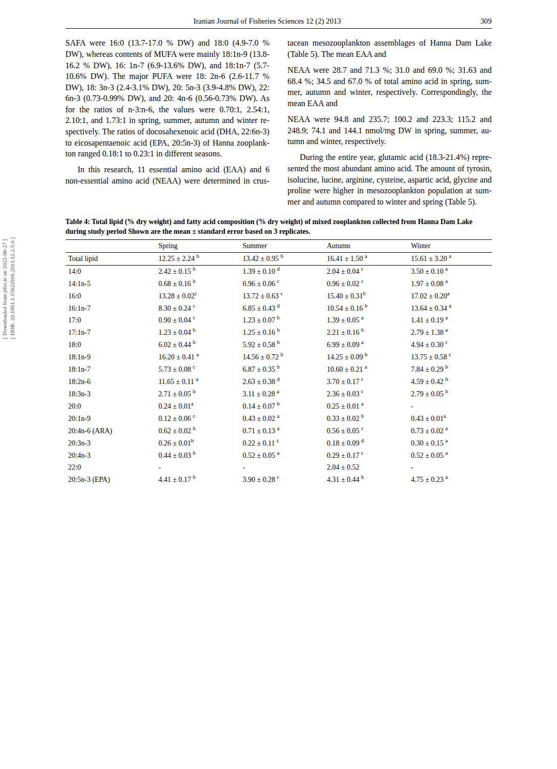[ Downloaded from jifro.ir on 2022-06-27 ] [ DOR: 20.1001.1.15622916.2013.12.2.5.0 ]
Iranian Journal of Fisheries Sciences 12 (2) 2013
309
SAFA were 16:0 (13.7-17.0 % DW) and 18:0 (4.9-7.0 % DW), whereas contents of MUFA were mainly 18:1n-9 (13.8-16.2 % DW), 16: 1n-7 (6.9-13.6% DW), and 18:1n-7 (5.7-10.6% DW). The major PUFA were 18: 2n-6 (2.6-11.7 % DW), 18: 3n-3 (2.4-3.1% DW), 20: 5n-3 (3.9-4.8% DW), 22: 6n-3 (0.73-0.99% DW), and 20: 4n-6 (0.56-0.73% DW). As for the ratios of n-3:n-6, the values were 0.70:1, 2.54:1, 2.10:1, and 1.73:1 in spring, summer, autumn and winter respectively. The ratios of docosahexenoic acid (DHA, 22:6n-3) to eicosapentaenoic acid (EPA, 20:5n-3) of Hanna zooplankton ranged 0.18:1 to 0.23:1 in different seasons.
In this research, 11 essential amino acid (EAA) and 6 non-essential amino acid (NEAA) were determined in crustacean mesozooplankton assemblages of Hanna Dam Lake (Table 5). The mean EAA and
NEAA were 28.7 and 71.3 %; 31.0 and 69.0 %; 31.63 and 68.4 %; 34.5 and 67.0 % of total amino acid in spring, summer, autumn and winter, respectively. Correspondingly, the mean EAA and
NEAA were 94.8 and 235.7; 100.2 and 223.3; 115.2 and 248.9; 74.1 and 144.1 nmol/mg DW in spring, summer, autumn and winter, respectively.
During the entire year, glutamic acid (18.3-21.4%) represented the most abundant amino acid. The amount of tyrosin, isolucine, lucine, arginine, cysteine, aspartic acid, glycine and proline were higher in mesozooplankton population at summer and autumn compared to winter and spring (Table 5).
Table 4: Total lipid (% dry weight) and fatty acid composition (% dry weight) of mixed zooplankton collected from Hanna Dam Lake during study period Shown are the mean ± standard error based on 3 replicates.
| | Spring | Summer | Autumn | Winter |
| --- | --- | --- | --- | --- |
| Total lipid | 12.25 ± 2.24 b | 13.42 ± 0.95 b | 16.41 ± 1.50 a | 15.61 ± 3.20 a |
| 14:0 | 2.42 ± 0.15 b | 1.39 ± 0.10 d | 2.04 ± 0.04 c | 3.50 ± 0.10 a |
| 14:1n-5 | 0.68 ± 0.16 b | 0.96 ± 0.06 c | 0.96 ± 0.02 c | 1.97 ± 0.08 a |
| 16:0 | 13.28 ± 0.02 c | 13.72 ± 0.63 c | 15.40 ± 0.31 b | 17.02 ± 0.20 a |
| 16:1n-7 | 8.30 ± 0.24 c | 6.85 ± 0.43 d | 10.54 ± 0.16 b | 13.64 ± 0.34 a |
| 17:0 | 0.90 ± 0.04 c | 1.23 ± 0.07 b | 1.39 ± 0.05 a | 1.41 ± 0.19 a |
| 17:1n-7 | 1.23 ± 0.04 b | 1.25 ± 0.16 b | 2.21 ± 0.16 b | 2.79 ± 1.38 a |
| 18:0 | 6.02 ± 0.44 b | 5.92 ± 0.58 b | 6.99 ± 0.09 a | 4.94 ± 0.30 c |
| 18:1n-9 | 16.20 ± 0.41 a | 14.56 ± 0.72 b | 14.25 ± 0.09 b | 13.75 ± 0.58 c |
| 18:1n-7 | 5.73 ± 0.08 c | 6.87 ± 0.35 b | 10.60 ± 0.21 a | 7.84 ± 0.29 b |
| 18:2n-6 | 11.65 ± 0.11 a | 2.63 ± 0.38 d | 3.70 ± 0.17 c | 4.59 ± 0.42 b |
| 18:3n-3 | 2.71 ± 0.05 b | 3.11 ± 0.28 a | 2.36 ± 0.03 c | 2.79 ± 0.05 b |
| 20:0 | 0.24 ± 0.01 a | 0.14 ± 0.07 b | 0.25 ± 0.01 a | - |
| 20:1n-9 | 0.12 ± 0.06 c | 0.43 ± 0.02 a | 0.33 ± 0.02 b | 0.43 ± 0.01 a |
| 20:4n-6 (ARA) | 0.62 ± 0.02 b | 0.71 ± 0.13 a | 0.56 ± 0.05 c | 0.73 ± 0.02 a |
| 20:3n-3 | 0.26 ± 0.01 b | 0.22 ± 0.11 c | 0.18 ± 0.09 d | 0.30 ± 0.15 a |
| 20:4n-3 | 0.44 ± 0.03 b | 0.52 ± 0.05 a | 0.29 ± 0.17 c | 0.52 ± 0.05 a |
| 22:0 | - | - | 2.04 ± 0.52 | - |
| 20:5n-3 (EPA) | 4.41 ± 0.17 b | 3.90 ± 0.28 c | 4.31 ± 0.44 b | 4.75 ± 0.23 a |